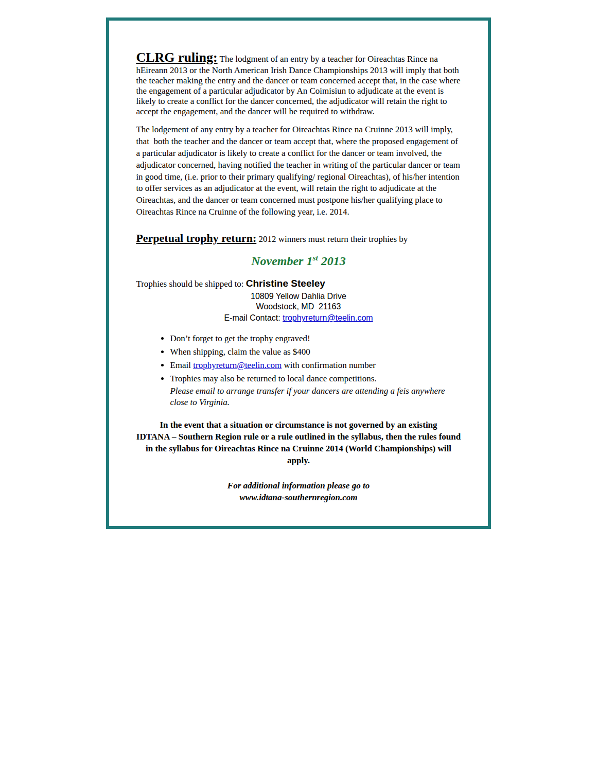CLRG ruling:
The lodgment of an entry by a teacher for Oireachtas Rince na hEireann 2013 or the North American Irish Dance Championships 2013 will imply that both the teacher making the entry and the dancer or team concerned accept that, in the case where the engagement of a particular adjudicator by An Coimisiun to adjudicate at the event is likely to create a conflict for the dancer concerned, the adjudicator will retain the right to accept the engagement, and the dancer will be required to withdraw.
The lodgement of any entry by a teacher for Oireachtas Rince na Cruinne 2013 will imply, that both the teacher and the dancer or team accept that, where the proposed engagement of a particular adjudicator is likely to create a conflict for the dancer or team involved, the adjudicator concerned, having notified the teacher in writing of the particular dancer or team in good time, (i.e. prior to their primary qualifying/ regional Oireachtas), of his/her intention to offer services as an adjudicator at the event, will retain the right to adjudicate at the Oireachtas, and the dancer or team concerned must postpone his/her qualifying place to Oireachtas Rince na Cruinne of the following year, i.e. 2014.
Perpetual trophy return:
2012 winners must return their trophies by
November 1st 2013
Trophies should be shipped to: Christine Steeley
10809 Yellow Dahlia Drive
Woodstock, MD 21163
E-mail Contact: trophyreturn@teelin.com
Don’t forget to get the trophy engraved!
When shipping, claim the value as $400
Email trophyreturn@teelin.com with confirmation number
Trophies may also be returned to local dance competitions. Please email to arrange transfer if your dancers are attending a feis anywhere close to Virginia.
In the event that a situation or circumstance is not governed by an existing
IDTANA – Southern Region rule or a rule outlined in the syllabus, then the rules found
in the syllabus for Oireachtas Rince na Cruinne 2014 (World Championships) will apply.
For additional information please go to
www.idtana-southernregion.com